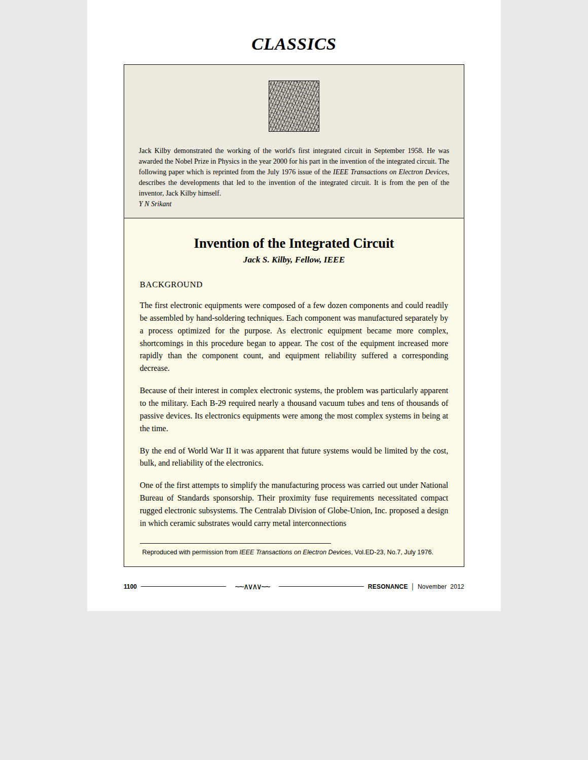CLASSICS
Jack Kilby demonstrated the working of the world's first integrated circuit in September 1958. He was awarded the Nobel Prize in Physics in the year 2000 for his part in the invention of the integrated circuit. The following paper which is reprinted from the July 1976 issue of the IEEE Transactions on Electron Devices, describes the developments that led to the invention of the integrated circuit. It is from the pen of the inventor, Jack Kilby himself.
Y N Srikant
Invention of the Integrated Circuit
Jack S. Kilby, Fellow, IEEE
BACKGROUND
The first electronic equipments were composed of a few dozen components and could readily be assembled by hand-soldering techniques. Each component was manufactured separately by a process optimized for the purpose. As electronic equipment became more complex, shortcomings in this procedure began to appear. The cost of the equipment increased more rapidly than the component count, and equipment reliability suffered a corresponding decrease.
Because of their interest in complex electronic systems, the problem was particularly apparent to the military. Each B-29 required nearly a thousand vacuum tubes and tens of thousands of passive devices. Its electronics equipments were among the most complex systems in being at the time.
By the end of World War II it was apparent that future systems would be limited by the cost, bulk, and reliability of the electronics.
One of the first attempts to simplify the manufacturing process was carried out under National Bureau of Standards sponsorship. Their proximity fuse requirements necessitated compact rugged electronic subsystems. The Centralab Division of Globe-Union, Inc. proposed a design in which ceramic substrates would carry metal interconnections
Reproduced with permission from IEEE Transactions on Electron Devices, Vol.ED-23, No.7, July 1976.
1100 ∼∼∧∨∧∨∼∼ RESONANCE│November 2012